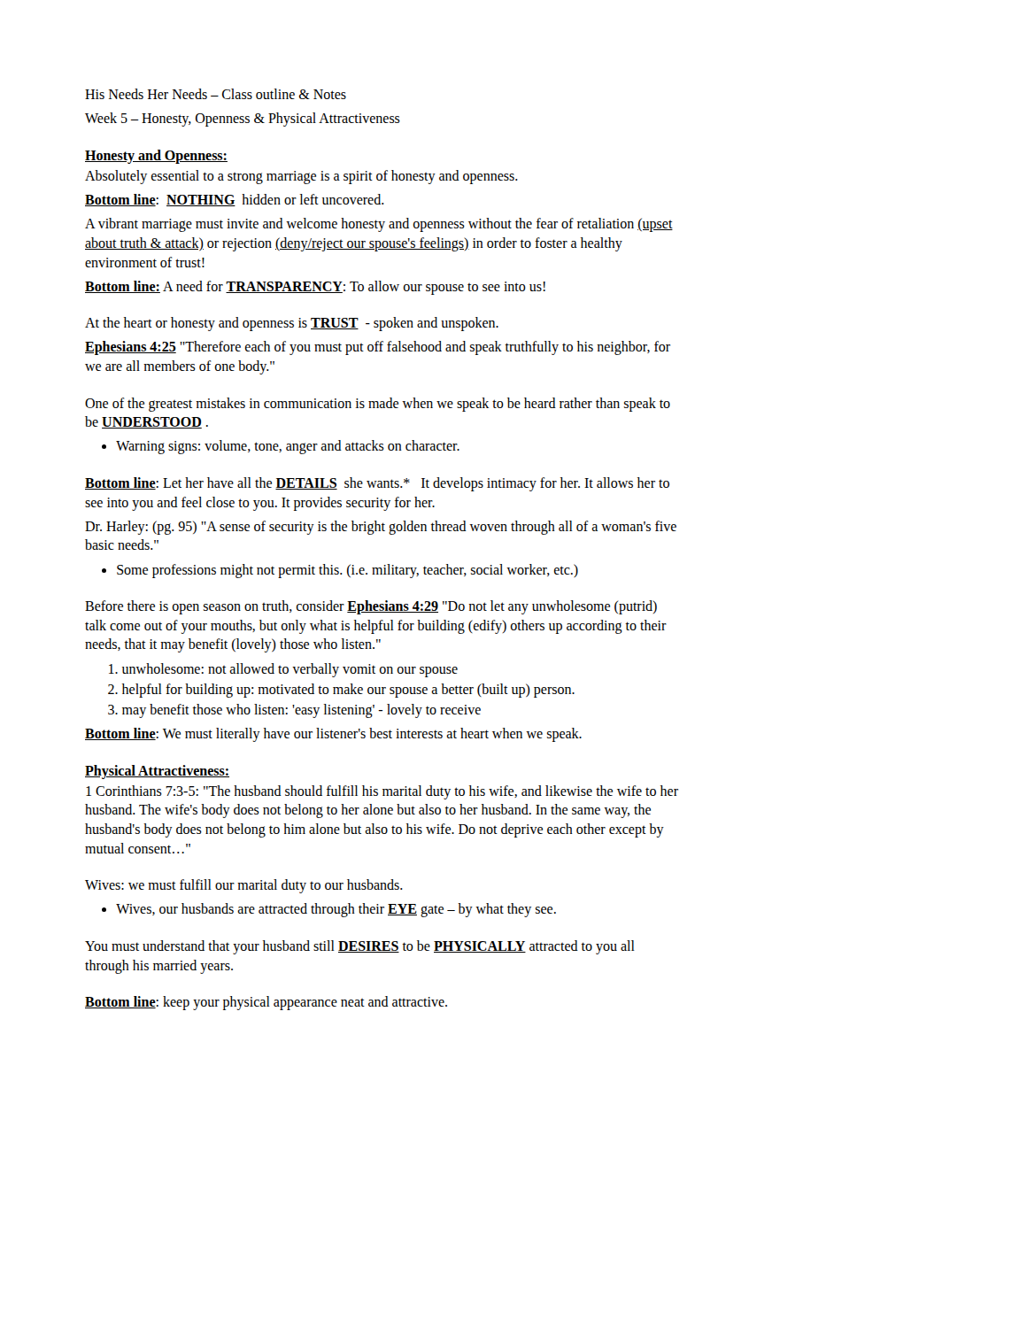His Needs Her Needs – Class outline & Notes
Week 5 – Honesty, Openness & Physical Attractiveness
Honesty and Openness:
Absolutely essential to a strong marriage is a spirit of honesty and openness.
Bottom line: NOTHING hidden or left uncovered.
A vibrant marriage must invite and welcome honesty and openness without the fear of retaliation (upset about truth & attack) or rejection (deny/reject our spouse's feelings) in order to foster a healthy environment of trust!
Bottom line: A need for TRANSPARENCY: To allow our spouse to see into us!
At the heart or honesty and openness is TRUST - spoken and unspoken.
Ephesians 4:25 "Therefore each of you must put off falsehood and speak truthfully to his neighbor, for we are all members of one body."
One of the greatest mistakes in communication is made when we speak to be heard rather than speak to be UNDERSTOOD .
Warning signs: volume, tone, anger and attacks on character.
Bottom line: Let her have all the DETAILS she wants.* It develops intimacy for her. It allows her to see into you and feel close to you. It provides security for her.
Dr. Harley: (pg. 95) "A sense of security is the bright golden thread woven through all of a woman's five basic needs."
Some professions might not permit this. (i.e. military, teacher, social worker, etc.)
Before there is open season on truth, consider Ephesians 4:29 "Do not let any unwholesome (putrid) talk come out of your mouths, but only what is helpful for building (edify) others up according to their needs, that it may benefit (lovely) those who listen."
unwholesome: not allowed to verbally vomit on our spouse
helpful for building up: motivated to make our spouse a better (built up) person.
may benefit those who listen: 'easy listening' - lovely to receive
Bottom line: We must literally have our listener's best interests at heart when we speak.
Physical Attractiveness:
1 Corinthians 7:3-5: "The husband should fulfill his marital duty to his wife, and likewise the wife to her husband. The wife's body does not belong to her alone but also to her husband. In the same way, the husband's body does not belong to him alone but also to his wife. Do not deprive each other except by mutual consent…"
Wives: we must fulfill our marital duty to our husbands.
Wives, our husbands are attracted through their EYE gate – by what they see.
You must understand that your husband still DESIRES to be PHYSICALLY attracted to you all through his married years.
Bottom line: keep your physical appearance neat and attractive.